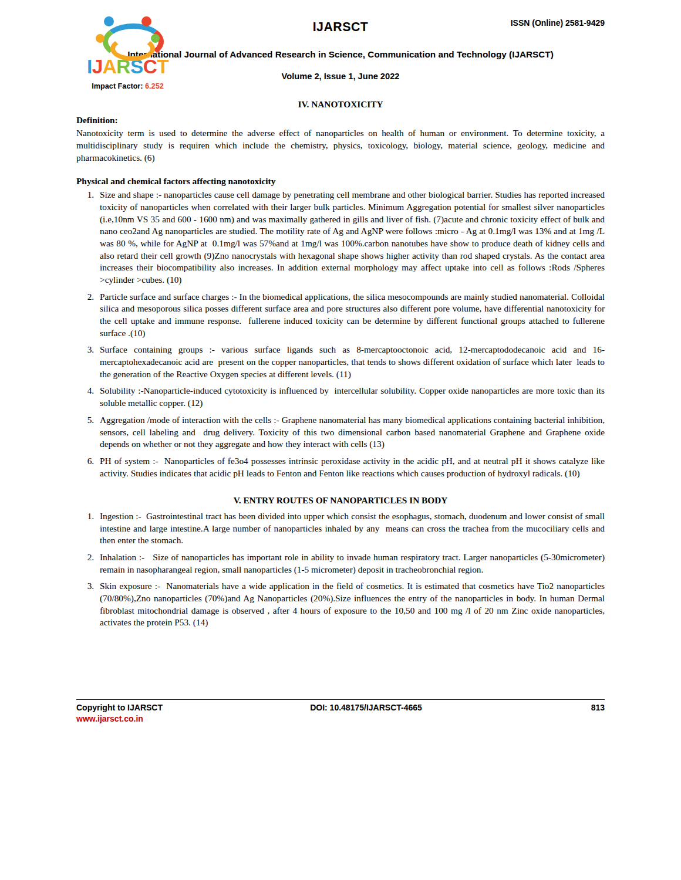ISSN (Online) 2581-9429
IJARSCT
Impact Factor: 6.252
IJARSCT
International Journal of Advanced Research in Science, Communication and Technology (IJARSCT)
Volume 2, Issue 1, June 2022
IV. NANOTOXICITY
Definition:
Nanotoxicity term is used to determine the adverse effect of nanoparticles on health of human or environment. To determine toxicity, a multidisciplinary study is requiren which include the chemistry, physics, toxicology, biology, material science, geology, medicine and pharmacokinetics. (6)
Physical and chemical factors affecting nanotoxicity
Size and shape :- nanoparticles cause cell damage by penetrating cell membrane and other biological barrier. Studies has reported increased toxicity of nanoparticles when correlated with their larger bulk particles. Minimum Aggregation potential for smallest silver nanoparticles (i.e,10nm VS 35 and 600 - 1600 nm) and was maximally gathered in gills and liver of fish. (7)acute and chronic toxicity effect of bulk and nano ceo2and Ag nanoparticles are studied. The motility rate of Ag and AgNP were follows :micro - Ag at 0.1mg/l was 13% and at 1mg /L was 80 %, while for AgNP at 0.1mg/l was 57%and at 1mg/l was 100%.carbon nanotubes have show to produce death of kidney cells and also retard their cell growth (9)Zno nanocrystals with hexagonal shape shows higher activity than rod shaped crystals. As the contact area increases their biocompatibility also increases. In addition external morphology may affect uptake into cell as follows :Rods /Spheres >cylinder >cubes. (10)
Particle surface and surface charges :- In the biomedical applications, the silica mesocompounds are mainly studied nanomaterial. Colloidal silica and mesoporous silica posses different surface area and pore structures also different pore volume, have differential nanotoxicity for the cell uptake and immune response. fullerene induced toxicity can be determine by different functional groups attached to fullerene surface .(10)
Surface containing groups :- various surface ligands such as 8-mercaptooctonoic acid, 12-mercaptododecanoic acid and 16-mercaptohexadecanoic acid are present on the copper nanoparticles, that tends to shows different oxidation of surface which later leads to the generation of the Reactive Oxygen species at different levels. (11)
Solubility :-Nanoparticle-induced cytotoxicity is influenced by intercellular solubility. Copper oxide nanoparticles are more toxic than its soluble metallic copper. (12)
Aggregation /mode of interaction with the cells :- Graphene nanomaterial has many biomedical applications containing bacterial inhibition, sensors, cell labeling and drug delivery. Toxicity of this two dimensional carbon based nanomaterial Graphene and Graphene oxide depends on whether or not they aggregate and how they interact with cells (13)
PH of system :- Nanoparticles of fe3o4 possesses intrinsic peroxidase activity in the acidic pH, and at neutral pH it shows catalyze like activity. Studies indicates that acidic pH leads to Fenton and Fenton like reactions which causes production of hydroxyl radicals. (10)
V. ENTRY ROUTES OF NANOPARTICLES IN BODY
Ingestion :- Gastrointestinal tract has been divided into upper which consist the esophagus, stomach, duodenum and lower consist of small intestine and large intestine.A large number of nanoparticles inhaled by any means can cross the trachea from the mucociliary cells and then enter the stomach.
Inhalation :- Size of nanoparticles has important role in ability to invade human respiratory tract. Larger nanoparticles (5-30micrometer) remain in nasopharangeal region, small nanoparticles (1-5 micrometer) deposit in tracheobronchial region.
Skin exposure :- Nanomaterials have a wide application in the field of cosmetics. It is estimated that cosmetics have Tio2 nanoparticles (70/80%),Zno nanoparticles (70%)and Ag Nanoparticles (20%).Size influences the entry of the nanoparticles in body. In human Dermal fibroblast mitochondrial damage is observed , after 4 hours of exposure to the 10,50 and 100 mg /l of 20 nm Zinc oxide nanoparticles, activates the protein P53. (14)
Copyright to IJARSCT www.ijarsct.co.in
DOI: 10.48175/IJARSCT-4665
813